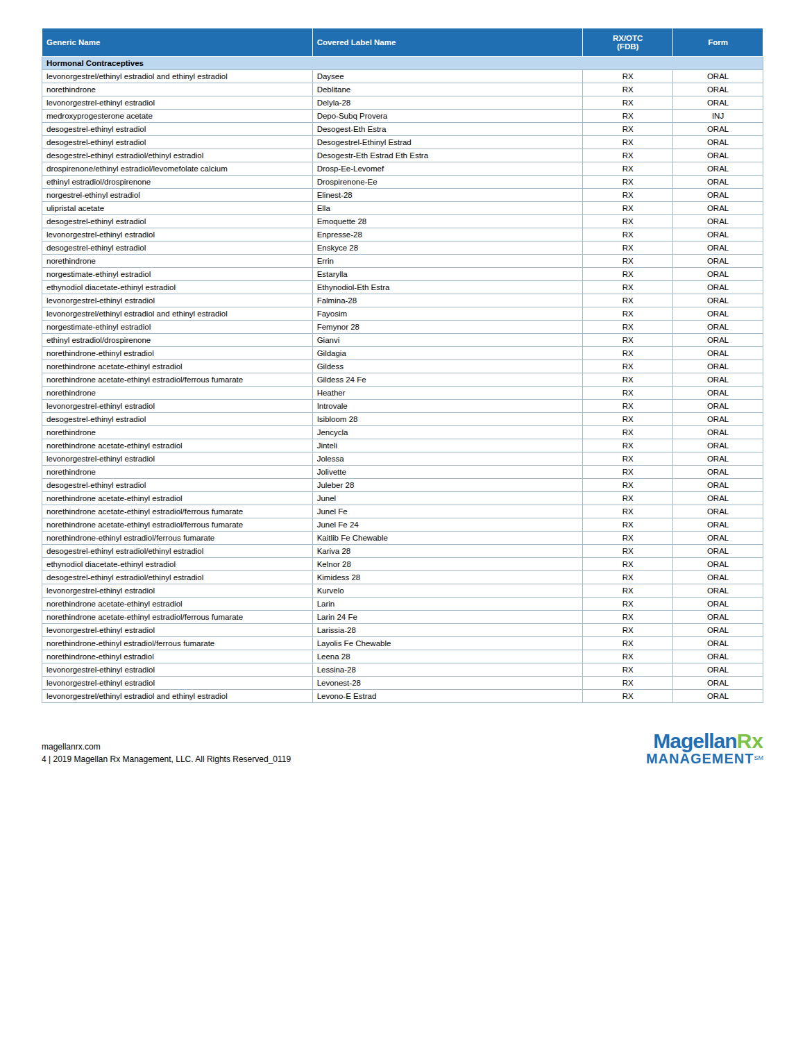| Generic Name | Covered Label Name | RX/OTC (FDB) | Form |
| --- | --- | --- | --- |
| Hormonal Contraceptives |
| levonorgestrel/ethinyl estradiol and ethinyl estradiol | Daysee | RX | ORAL |
| norethindrone | Deblitane | RX | ORAL |
| levonorgestrel-ethinyl estradiol | Delyla-28 | RX | ORAL |
| medroxyprogesterone acetate | Depo-Subq Provera | RX | INJ |
| desogestrel-ethinyl estradiol | Desogest-Eth Estra | RX | ORAL |
| desogestrel-ethinyl estradiol | Desogestrel-Ethinyl Estrad | RX | ORAL |
| desogestrel-ethinyl estradiol/ethinyl estradiol | Desogestr-Eth Estrad Eth Estra | RX | ORAL |
| drospirenone/ethinyl estradiol/levomefolate calcium | Drosp-Ee-Levomef | RX | ORAL |
| ethinyl estradiol/drospirenone | Drospirenone-Ee | RX | ORAL |
| norgestrel-ethinyl estradiol | Elinest-28 | RX | ORAL |
| ulipristal acetate | Ella | RX | ORAL |
| desogestrel-ethinyl estradiol | Emoquette 28 | RX | ORAL |
| levonorgestrel-ethinyl estradiol | Enpresse-28 | RX | ORAL |
| desogestrel-ethinyl estradiol | Enskyce 28 | RX | ORAL |
| norethindrone | Errin | RX | ORAL |
| norgestimate-ethinyl estradiol | Estarylla | RX | ORAL |
| ethynodiol diacetate-ethinyl estradiol | Ethynodiol-Eth Estra | RX | ORAL |
| levonorgestrel-ethinyl estradiol | Falmina-28 | RX | ORAL |
| levonorgestrel/ethinyl estradiol and ethinyl estradiol | Fayosim | RX | ORAL |
| norgestimate-ethinyl estradiol | Femynor 28 | RX | ORAL |
| ethinyl estradiol/drospirenone | Gianvi | RX | ORAL |
| norethindrone-ethinyl estradiol | Gildagia | RX | ORAL |
| norethindrone acetate-ethinyl estradiol | Gildess | RX | ORAL |
| norethindrone acetate-ethinyl estradiol/ferrous fumarate | Gildess 24 Fe | RX | ORAL |
| norethindrone | Heather | RX | ORAL |
| levonorgestrel-ethinyl estradiol | Introvale | RX | ORAL |
| desogestrel-ethinyl estradiol | Isibloom 28 | RX | ORAL |
| norethindrone | Jencycla | RX | ORAL |
| norethindrone acetate-ethinyl estradiol | Jinteli | RX | ORAL |
| levonorgestrel-ethinyl estradiol | Jolessa | RX | ORAL |
| norethindrone | Jolivette | RX | ORAL |
| desogestrel-ethinyl estradiol | Juleber 28 | RX | ORAL |
| norethindrone acetate-ethinyl estradiol | Junel | RX | ORAL |
| norethindrone acetate-ethinyl estradiol/ferrous fumarate | Junel Fe | RX | ORAL |
| norethindrone acetate-ethinyl estradiol/ferrous fumarate | Junel Fe 24 | RX | ORAL |
| norethindrone-ethinyl estradiol/ferrous fumarate | Kaitlib Fe Chewable | RX | ORAL |
| desogestrel-ethinyl estradiol/ethinyl estradiol | Kariva 28 | RX | ORAL |
| ethynodiol diacetate-ethinyl estradiol | Kelnor 28 | RX | ORAL |
| desogestrel-ethinyl estradiol/ethinyl estradiol | Kimidess 28 | RX | ORAL |
| levonorgestrel-ethinyl estradiol | Kurvelo | RX | ORAL |
| norethindrone acetate-ethinyl estradiol | Larin | RX | ORAL |
| norethindrone acetate-ethinyl estradiol/ferrous fumarate | Larin 24 Fe | RX | ORAL |
| levonorgestrel-ethinyl estradiol | Larissia-28 | RX | ORAL |
| norethindrone-ethinyl estradiol/ferrous fumarate | Layolis Fe Chewable | RX | ORAL |
| norethindrone-ethinyl estradiol | Leena 28 | RX | ORAL |
| levonorgestrel-ethinyl estradiol | Lessina-28 | RX | ORAL |
| levonorgestrel-ethinyl estradiol | Levonest-28 | RX | ORAL |
| levonorgestrel/ethinyl estradiol and ethinyl estradiol | Levono-E Estrad | RX | ORAL |
magellanrx.com
4 | 2019 Magellan Rx Management, LLC. All Rights Reserved_0119
Magellan Rx
MANAGEMENT SM